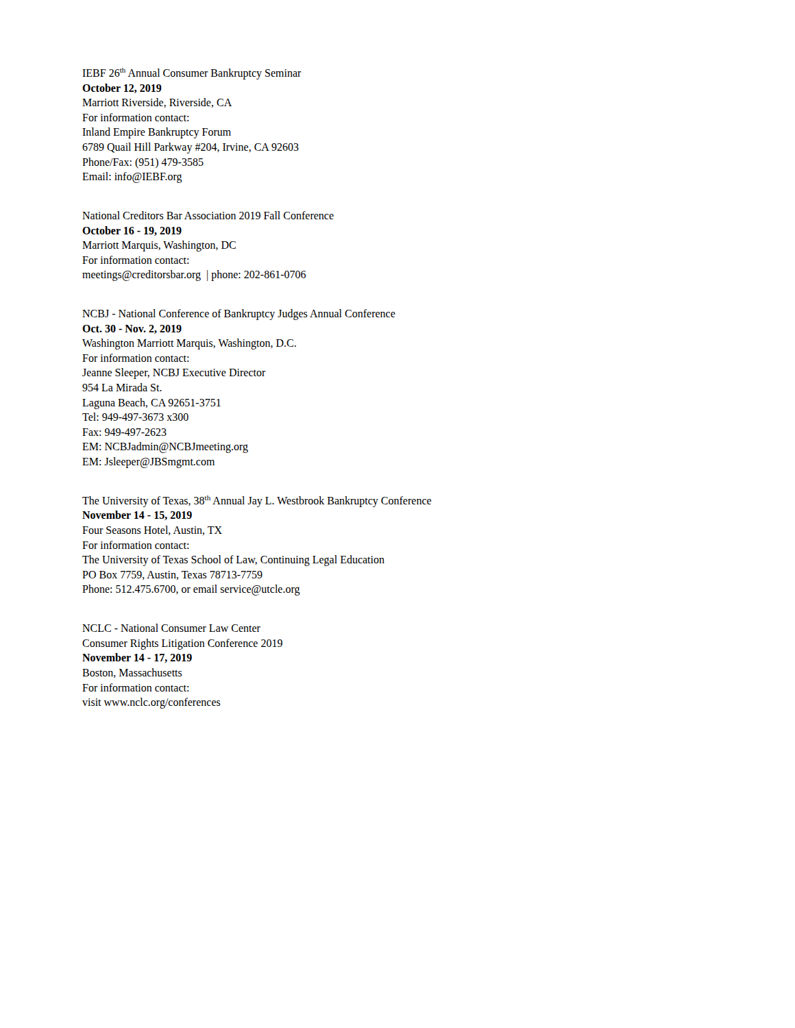IEBF 26th Annual Consumer Bankruptcy Seminar
October 12, 2019
Marriott Riverside, Riverside, CA
For information contact:
Inland Empire Bankruptcy Forum
6789 Quail Hill Parkway #204, Irvine, CA 92603
Phone/Fax: (951) 479-3585
Email: info@IEBF.org
National Creditors Bar Association 2019 Fall Conference
October 16 - 19, 2019
Marriott Marquis, Washington, DC
For information contact:
meetings@creditorsbar.org | phone: 202-861-0706
NCBJ - National Conference of Bankruptcy Judges Annual Conference
Oct. 30 - Nov. 2, 2019
Washington Marriott Marquis, Washington, D.C.
For information contact:
Jeanne Sleeper, NCBJ Executive Director
954 La Mirada St.
Laguna Beach, CA 92651-3751
Tel: 949-497-3673 x300
Fax: 949-497-2623
EM: NCBJadmin@NCBJmeeting.org
EM: Jsleeper@JBSmgmt.com
The University of Texas, 38th Annual Jay L. Westbrook Bankruptcy Conference
November 14 - 15, 2019
Four Seasons Hotel, Austin, TX
For information contact:
The University of Texas School of Law, Continuing Legal Education
PO Box 7759, Austin, Texas 78713-7759
Phone: 512.475.6700, or email service@utcle.org
NCLC - National Consumer Law Center
Consumer Rights Litigation Conference 2019
November 14 - 17, 2019
Boston, Massachusetts
For information contact:
visit www.nclc.org/conferences